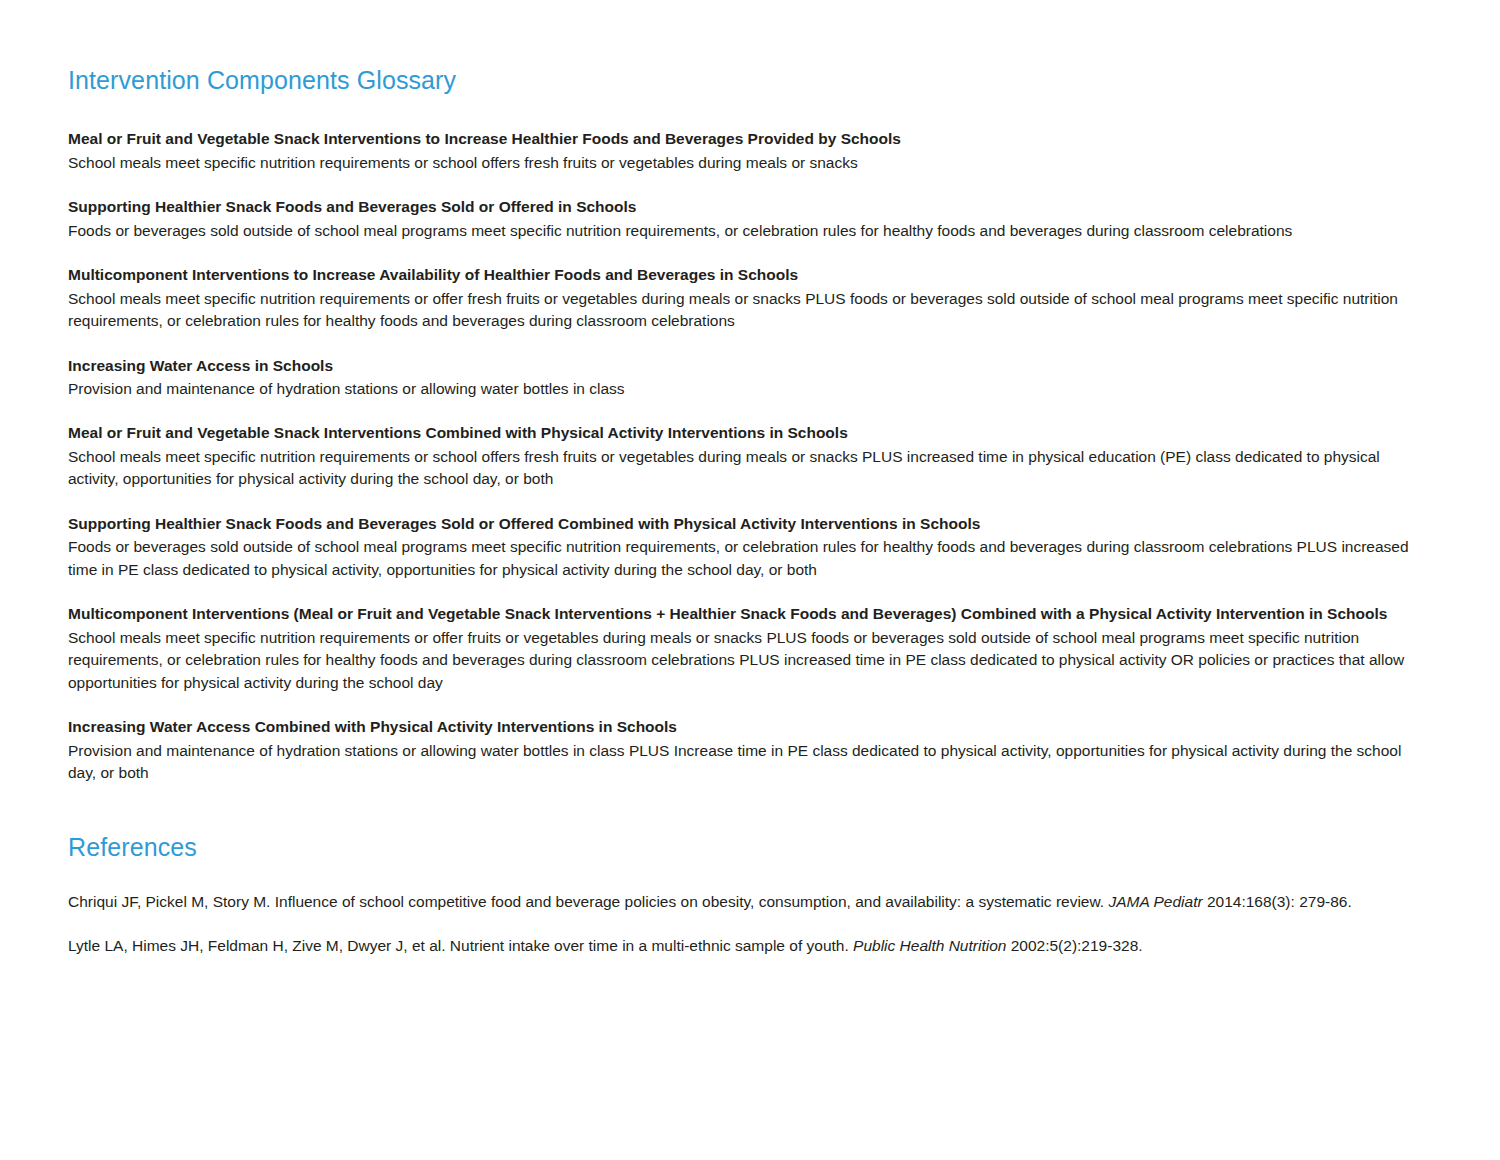Intervention Components Glossary
Meal or Fruit and Vegetable Snack Interventions to Increase Healthier Foods and Beverages Provided by Schools
School meals meet specific nutrition requirements or school offers fresh fruits or vegetables during meals or snacks
Supporting Healthier Snack Foods and Beverages Sold or Offered in Schools
Foods or beverages sold outside of school meal programs meet specific nutrition requirements, or celebration rules for healthy foods and beverages during classroom celebrations
Multicomponent Interventions to Increase Availability of Healthier Foods and Beverages in Schools
School meals meet specific nutrition requirements or offer fresh fruits or vegetables during meals or snacks PLUS foods or beverages sold outside of school meal programs meet specific nutrition requirements, or celebration rules for healthy foods and beverages during classroom celebrations
Increasing Water Access in Schools
Provision and maintenance of hydration stations or allowing water bottles in class
Meal or Fruit and Vegetable Snack Interventions Combined with Physical Activity Interventions in Schools
School meals meet specific nutrition requirements or school offers fresh fruits or vegetables during meals or snacks PLUS increased time in physical education (PE) class dedicated to physical activity, opportunities for physical activity during the school day, or both
Supporting Healthier Snack Foods and Beverages Sold or Offered Combined with Physical Activity Interventions in Schools
Foods or beverages sold outside of school meal programs meet specific nutrition requirements, or celebration rules for healthy foods and beverages during classroom celebrations PLUS increased time in PE class dedicated to physical activity, opportunities for physical activity during the school day, or both
Multicomponent Interventions (Meal or Fruit and Vegetable Snack Interventions + Healthier Snack Foods and Beverages) Combined with a Physical Activity Intervention in Schools
School meals meet specific nutrition requirements or offer fruits or vegetables during meals or snacks PLUS foods or beverages sold outside of school meal programs meet specific nutrition requirements, or celebration rules for healthy foods and beverages during classroom celebrations PLUS increased time in PE class dedicated to physical activity OR policies or practices that allow opportunities for physical activity during the school day
Increasing Water Access Combined with Physical Activity Interventions in Schools
Provision and maintenance of hydration stations or allowing water bottles in class PLUS Increase time in PE class dedicated to physical activity, opportunities for physical activity during the school day, or both
References
Chriqui JF, Pickel M, Story M. Influence of school competitive food and beverage policies on obesity, consumption, and availability: a systematic review. JAMA Pediatr 2014:168(3): 279-86.
Lytle LA, Himes JH, Feldman H, Zive M, Dwyer J, et al. Nutrient intake over time in a multi-ethnic sample of youth. Public Health Nutrition 2002:5(2):219-328.